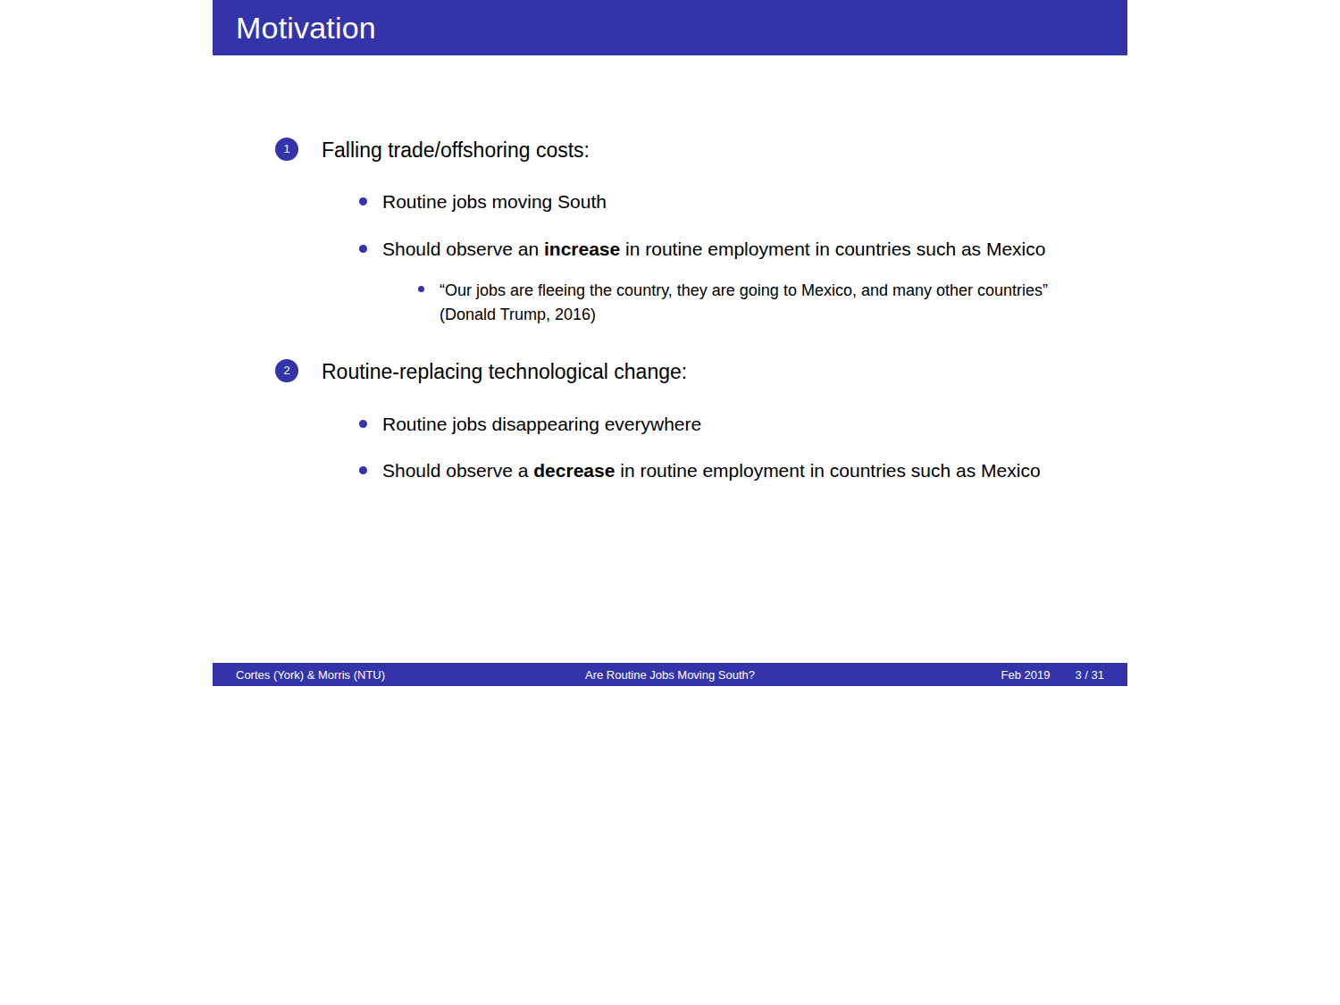Motivation
1 Falling trade/offshoring costs:
Routine jobs moving South
Should observe an increase in routine employment in countries such as Mexico
“Our jobs are fleeing the country, they are going to Mexico, and many other countries” (Donald Trump, 2016)
2 Routine-replacing technological change:
Routine jobs disappearing everywhere
Should observe a decrease in routine employment in countries such as Mexico
Cortes (York) & Morris (NTU)
Are Routine Jobs Moving South?
Feb 20193 / 31